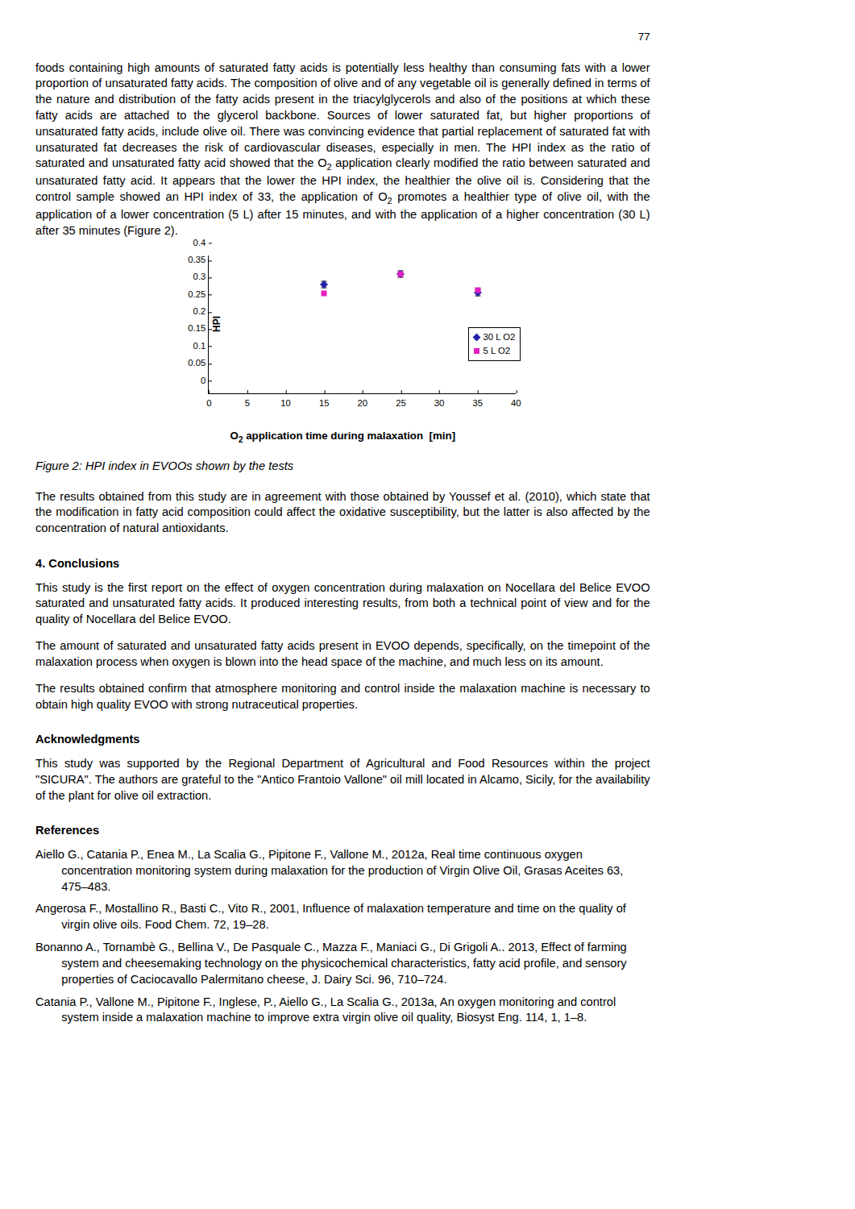77
foods containing high amounts of saturated fatty acids is potentially less healthy than consuming fats with a lower proportion of unsaturated fatty acids. The composition of olive and of any vegetable oil is generally defined in terms of the nature and distribution of the fatty acids present in the triacylglycerols and also of the positions at which these fatty acids are attached to the glycerol backbone. Sources of lower saturated fat, but higher proportions of unsaturated fatty acids, include olive oil. There was convincing evidence that partial replacement of saturated fat with unsaturated fat decreases the risk of cardiovascular diseases, especially in men. The HPI index as the ratio of saturated and unsaturated fatty acid showed that the O2 application clearly modified the ratio between saturated and unsaturated fatty acid. It appears that the lower the HPI index, the healthier the olive oil is. Considering that the control sample showed an HPI index of 33, the application of O2 promotes a healthier type of olive oil, with the application of a lower concentration (5 L) after 15 minutes, and with the application of a higher concentration (30 L) after 35 minutes (Figure 2).
HPI
0
0.05
0.1
0.15
0.2
0.25
0.3
0.35
0.4
0
5
10
15
20
25
30
35
40
30 L O2
5 L O2
O2 application time during malaxation [min]
Figure 2: HPI index in EVOOs shown by the tests
The results obtained from this study are in agreement with those obtained by Youssef et al. (2010), which state that the modification in fatty acid composition could affect the oxidative susceptibility, but the latter is also affected by the concentration of natural antioxidants.
4. Conclusions
This study is the first report on the effect of oxygen concentration during malaxation on Nocellara del Belice EVOO saturated and unsaturated fatty acids. It produced interesting results, from both a technical point of view and for the quality of Nocellara del Belice EVOO.
The amount of saturated and unsaturated fatty acids present in EVOO depends, specifically, on the timepoint of the malaxation process when oxygen is blown into the head space of the machine, and much less on its amount.
The results obtained confirm that atmosphere monitoring and control inside the malaxation machine is necessary to obtain high quality EVOO with strong nutraceutical properties.
Acknowledgments
This study was supported by the Regional Department of Agricultural and Food Resources within the project "SICURA". The authors are grateful to the "Antico Frantoio Vallone" oil mill located in Alcamo, Sicily, for the availability of the plant for olive oil extraction.
References
Aiello G., Catania P., Enea M., La Scalia G., Pipitone F., Vallone M., 2012a, Real time continuous oxygen concentration monitoring system during malaxation for the production of Virgin Olive Oil, Grasas Aceites 63, 475–483.
Angerosa F., Mostallino R., Basti C., Vito R., 2001, Influence of malaxation temperature and time on the quality of virgin olive oils. Food Chem. 72, 19–28.
Bonanno A., Tornambè G., Bellina V., De Pasquale C., Mazza F., Maniaci G., Di Grigoli A.. 2013, Effect of farming system and cheesemaking technology on the physicochemical characteristics, fatty acid profile, and sensory properties of Caciocavallo Palermitano cheese, J. Dairy Sci. 96, 710–724.
Catania P., Vallone M., Pipitone F., Inglese, P., Aiello G., La Scalia G., 2013a, An oxygen monitoring and control system inside a malaxation machine to improve extra virgin olive oil quality, Biosyst Eng. 114, 1, 1–8.